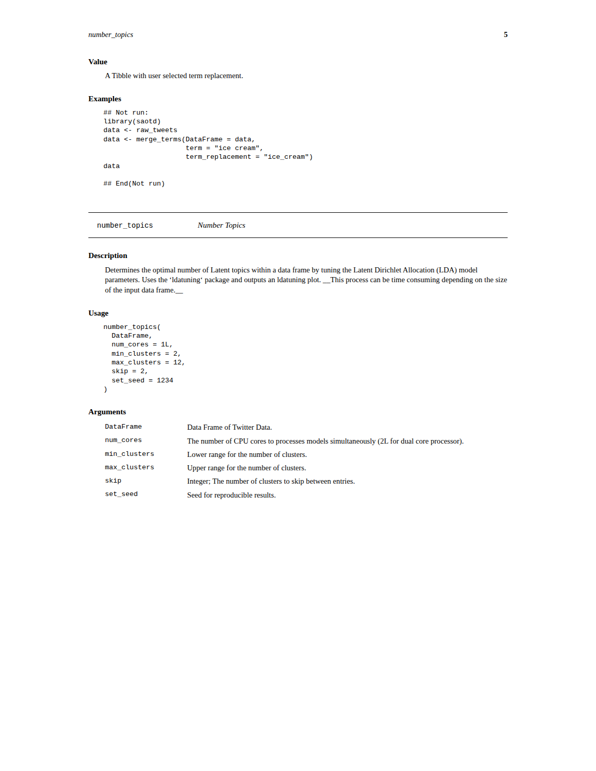number_topics 5
Value
A Tibble with user selected term replacement.
Examples
## Not run:
library(saotd)
data <- raw_tweets
data <- merge_terms(DataFrame = data,
                    term = "ice cream",
                    term_replacement = "ice_cream")
data

## End(Not run)
number_topics Number Topics
Description
Determines the optimal number of Latent topics within a data frame by tuning the Latent Dirichlet Allocation (LDA) model parameters. Uses the ‘ldatuning‘ package and outputs an ldatuning plot. __This process can be time consuming depending on the size of the input data frame.__
Usage
number_topics(
  DataFrame,
  num_cores = 1L,
  min_clusters = 2,
  max_clusters = 12,
  skip = 2,
  set_seed = 1234
)
Arguments
| DataFrame | Data Frame of Twitter Data. |
| num_cores | The number of CPU cores to processes models simultaneously (2L for dual core processor). |
| min_clusters | Lower range for the number of clusters. |
| max_clusters | Upper range for the number of clusters. |
| skip | Integer; The number of clusters to skip between entries. |
| set_seed | Seed for reproducible results. |